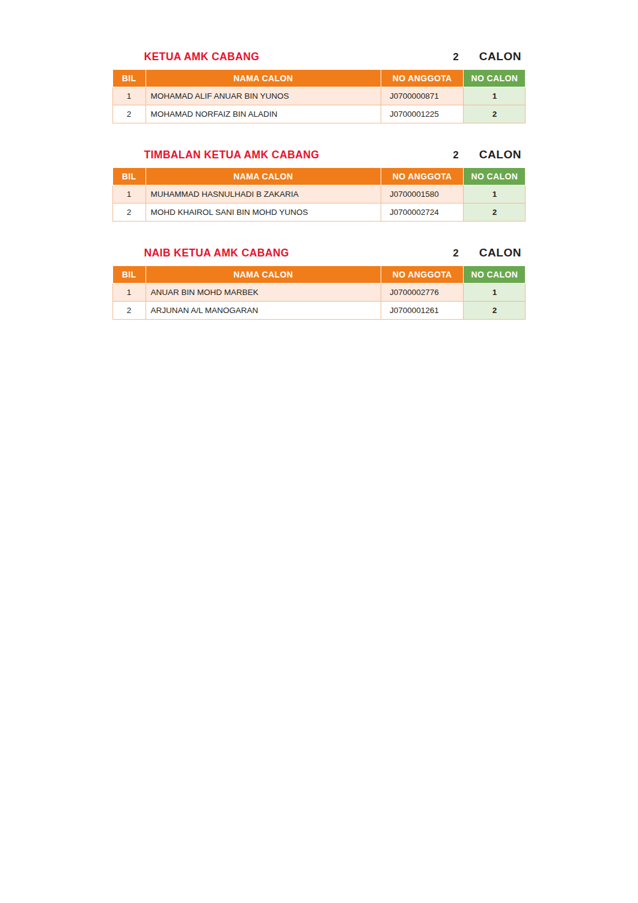KETUA AMK CABANG
2 CALON
| BIL | NAMA CALON | NO ANGGOTA | NO CALON |
| --- | --- | --- | --- |
| 1 | MOHAMAD ALIF ANUAR BIN YUNOS | J0700000871 | 1 |
| 2 | MOHAMAD NORFAIZ BIN ALADIN | J0700001225 | 2 |
TIMBALAN KETUA AMK CABANG
2 CALON
| BIL | NAMA CALON | NO ANGGOTA | NO CALON |
| --- | --- | --- | --- |
| 1 | MUHAMMAD HASNULHADI B ZAKARIA | J0700001580 | 1 |
| 2 | MOHD KHAIROL SANI BIN MOHD YUNOS | J0700002724 | 2 |
NAIB KETUA AMK CABANG
2 CALON
| BIL | NAMA CALON | NO ANGGOTA | NO CALON |
| --- | --- | --- | --- |
| 1 | ANUAR BIN MOHD MARBEK | J0700002776 | 1 |
| 2 | ARJUNAN A/L MANOGARAN | J0700001261 | 2 |